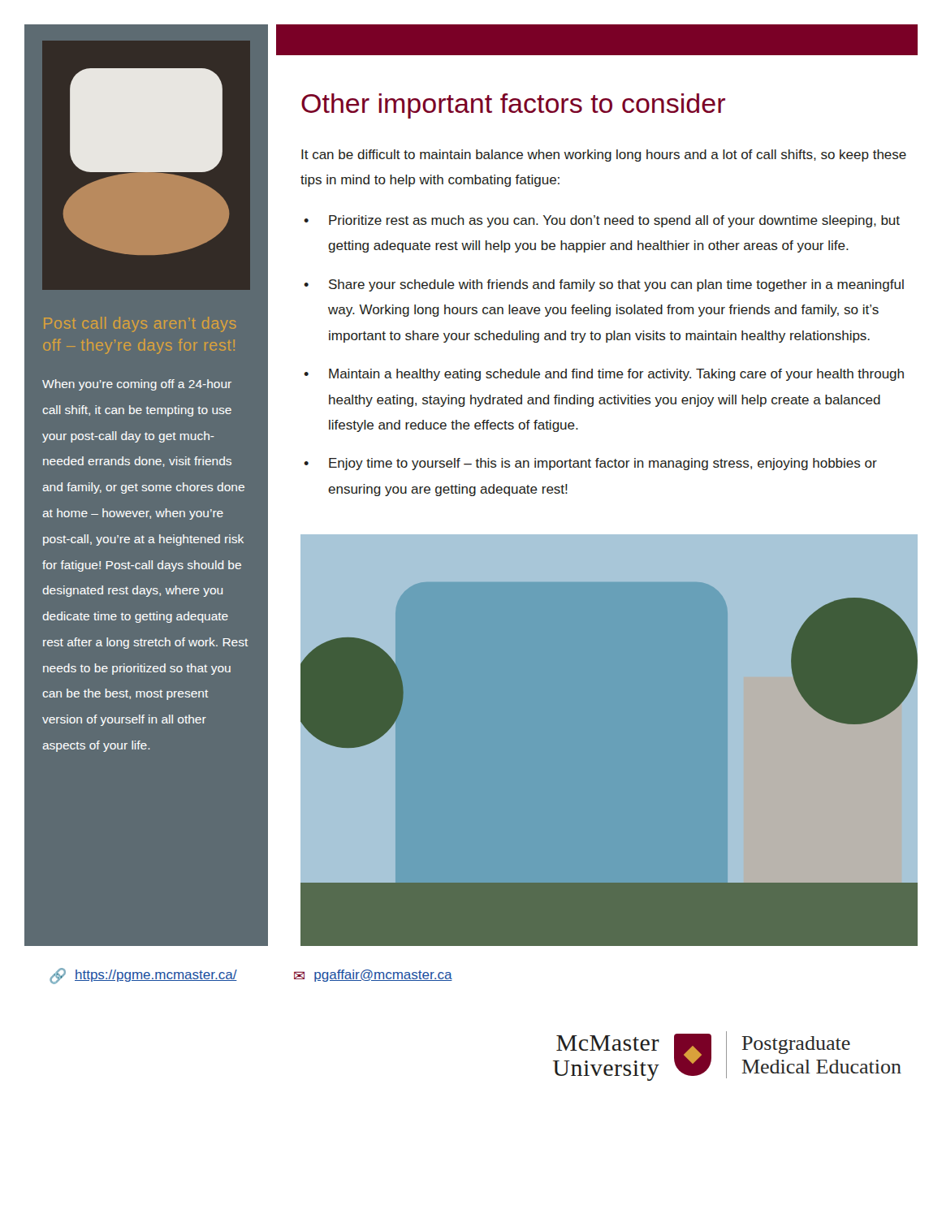Post call days aren’t days off – they’re days for rest!
When you’re coming off a 24-hour call shift, it can be tempting to use your post-call day to get much-needed errands done, visit friends and family, or get some chores done at home – however, when you’re post-call, you’re at a heightened risk for fatigue! Post-call days should be designated rest days, where you dedicate time to getting adequate rest after a long stretch of work. Rest needs to be prioritized so that you can be the best, most present version of yourself in all other aspects of your life.
Other important factors to consider
It can be difficult to maintain balance when working long hours and a lot of call shifts, so keep these tips in mind to help with combating fatigue:
Prioritize rest as much as you can. You don’t need to spend all of your downtime sleeping, but getting adequate rest will help you be happier and healthier in other areas of your life.
Share your schedule with friends and family so that you can plan time together in a meaningful way. Working long hours can leave you feeling isolated from your friends and family, so it’s important to share your scheduling and try to plan visits to maintain healthy relationships.
Maintain a healthy eating schedule and find time for activity. Taking care of your health through healthy eating, staying hydrated and finding activities you enjoy will help create a balanced lifestyle and reduce the effects of fatigue.
Enjoy time to yourself – this is an important factor in managing stress, enjoying hobbies or ensuring you are getting adequate rest!
🔗https://pgme.mcmaster.ca/
✉pgaffair@mcmaster.ca
McMaster
University
Postgraduate
Medical Education